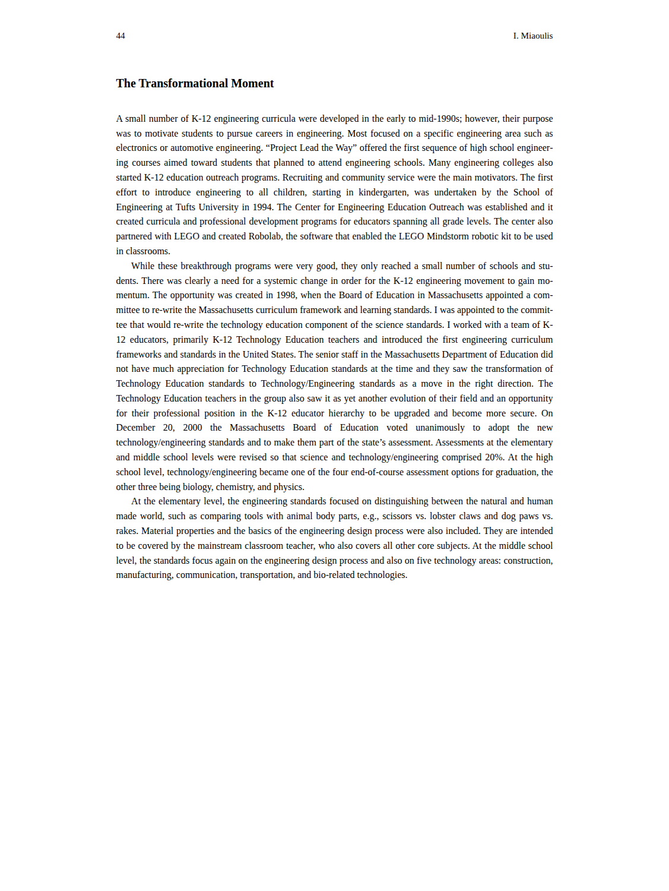44 I. Miaoulis
The Transformational Moment
A small number of K-12 engineering curricula were developed in the early to mid-1990s; however, their purpose was to motivate students to pursue careers in engineering. Most focused on a specific engineering area such as electronics or automotive engineering. “Project Lead the Way” offered the first sequence of high school engineering courses aimed toward students that planned to attend engineering schools. Many engineering colleges also started K-12 education outreach programs. Recruiting and community service were the main motivators. The first effort to introduce engineering to all children, starting in kindergarten, was undertaken by the School of Engineering at Tufts University in 1994. The Center for Engineering Education Outreach was established and it created curricula and professional development programs for educators spanning all grade levels. The center also partnered with LEGO and created Robolab, the software that enabled the LEGO Mindstorm robotic kit to be used in classrooms.
While these breakthrough programs were very good, they only reached a small number of schools and students. There was clearly a need for a systemic change in order for the K-12 engineering movement to gain momentum. The opportunity was created in 1998, when the Board of Education in Massachusetts appointed a committee to re-write the Massachusetts curriculum framework and learning standards. I was appointed to the committee that would re-write the technology education component of the science standards. I worked with a team of K-12 educators, primarily K-12 Technology Education teachers and introduced the first engineering curriculum frameworks and standards in the United States. The senior staff in the Massachusetts Department of Education did not have much appreciation for Technology Education standards at the time and they saw the transformation of Technology Education standards to Technology/Engineering standards as a move in the right direction. The Technology Education teachers in the group also saw it as yet another evolution of their field and an opportunity for their professional position in the K-12 educator hierarchy to be upgraded and become more secure. On December 20, 2000 the Massachusetts Board of Education voted unanimously to adopt the new technology/engineering standards and to make them part of the state’s assessment. Assessments at the elementary and middle school levels were revised so that science and technology/engineering comprised 20%. At the high school level, technology/engineering became one of the four end-of-course assessment options for graduation, the other three being biology, chemistry, and physics.
At the elementary level, the engineering standards focused on distinguishing between the natural and human made world, such as comparing tools with animal body parts, e.g., scissors vs. lobster claws and dog paws vs. rakes. Material properties and the basics of the engineering design process were also included. They are intended to be covered by the mainstream classroom teacher, who also covers all other core subjects. At the middle school level, the standards focus again on the engineering design process and also on five technology areas: construction, manufacturing, communication, transportation, and bio-related technologies.